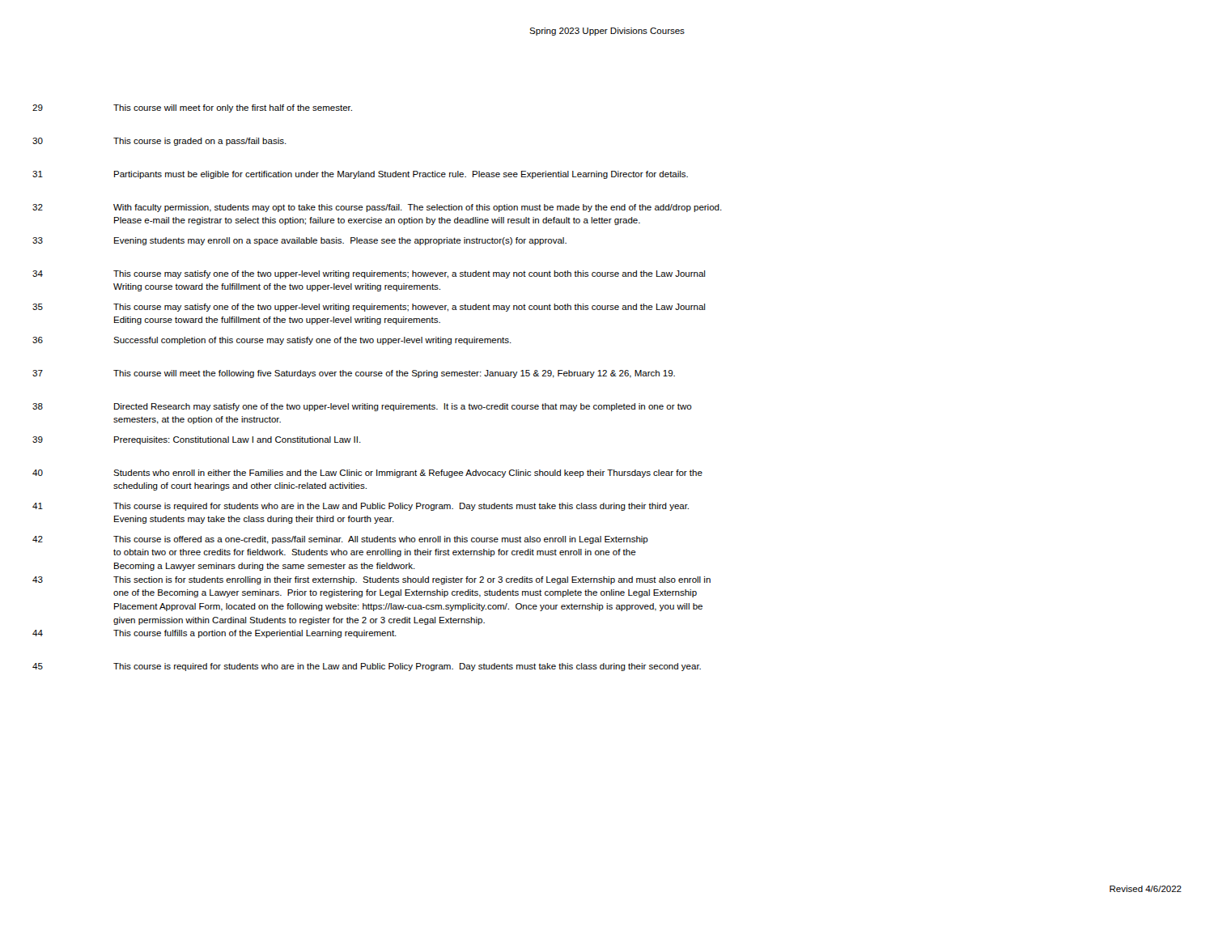Spring 2023 Upper Divisions Courses
| 29 | This course will meet for only the first half of the semester. |
| 30 | This course is graded on a pass/fail basis. |
| 31 | Participants must be eligible for certification under the Maryland Student Practice rule. Please see Experiential Learning Director for details. |
| 32 | With faculty permission, students may opt to take this course pass/fail. The selection of this option must be made by the end of the add/drop period. Please e-mail the registrar to select this option; failure to exercise an option by the deadline will result in default to a letter grade. |
| 33 | Evening students may enroll on a space available basis. Please see the appropriate instructor(s) for approval. |
| 34 | This course may satisfy one of the two upper-level writing requirements; however, a student may not count both this course and the Law Journal Writing course toward the fulfillment of the two upper-level writing requirements. |
| 35 | This course may satisfy one of the two upper-level writing requirements; however, a student may not count both this course and the Law Journal Editing course toward the fulfillment of the two upper-level writing requirements. |
| 36 | Successful completion of this course may satisfy one of the two upper-level writing requirements. |
| 37 | This course will meet the following five Saturdays over the course of the Spring semester: January 15 & 29, February 12 & 26, March 19. |
| 38 | Directed Research may satisfy one of the two upper-level writing requirements. It is a two-credit course that may be completed in one or two semesters, at the option of the instructor. |
| 39 | Prerequisites: Constitutional Law I and Constitutional Law II. |
| 40 | Students who enroll in either the Families and the Law Clinic or Immigrant & Refugee Advocacy Clinic should keep their Thursdays clear for the scheduling of court hearings and other clinic-related activities. |
| 41 | This course is required for students who are in the Law and Public Policy Program. Day students must take this class during their third year. Evening students may take the class during their third or fourth year. |
| 42 | This course is offered as a one-credit, pass/fail seminar. All students who enroll in this course must also enroll in Legal Externship to obtain two or three credits for fieldwork. Students who are enrolling in their first externship for credit must enroll in one of the Becoming a Lawyer seminars during the same semester as the fieldwork. |
| 43 | This section is for students enrolling in their first externship. Students should register for 2 or 3 credits of Legal Externship and must also enroll in one of the Becoming a Lawyer seminars. Prior to registering for Legal Externship credits, students must complete the online Legal Externship Placement Approval Form, located on the following website: https://law-cua-csm.symplicity.com/. Once your externship is approved, you will be given permission within Cardinal Students to register for the 2 or 3 credit Legal Externship. |
| 44 | This course fulfills a portion of the Experiential Learning requirement. |
| 45 | This course is required for students who are in the Law and Public Policy Program. Day students must take this class during their second year. |
Revised 4/6/2022